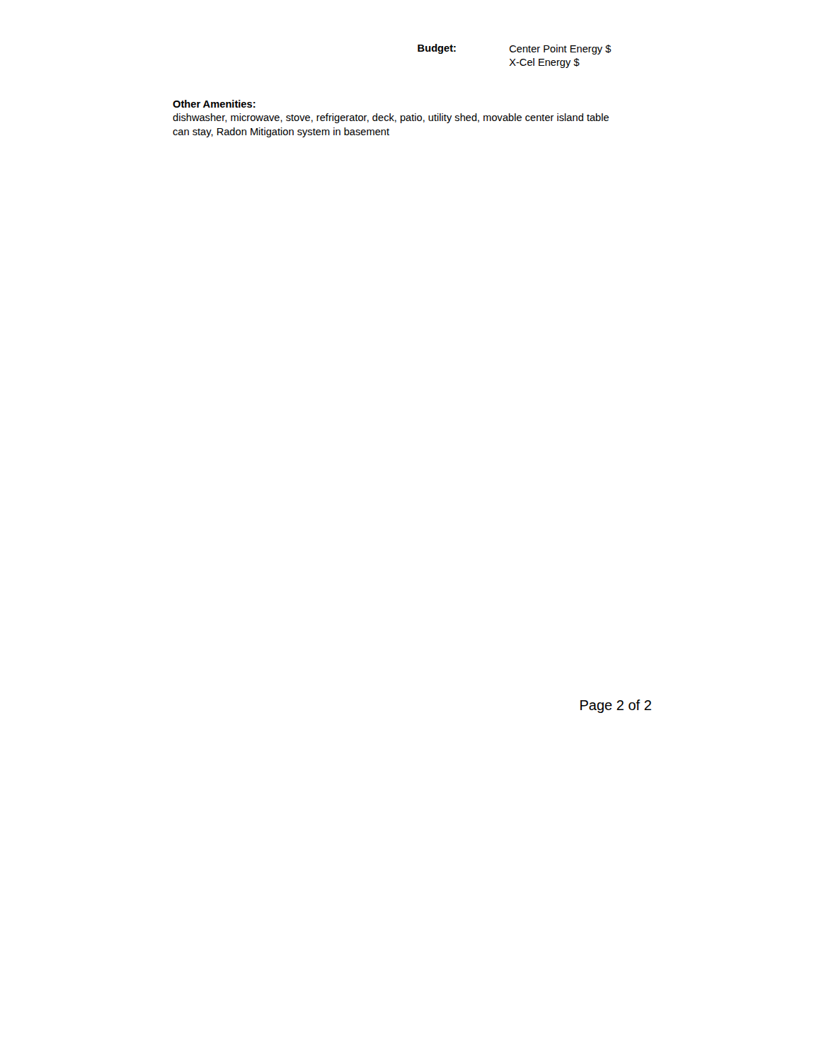Budget:
Center Point Energy $
X-Cel Energy $
Other Amenities:
dishwasher, microwave, stove, refrigerator, deck, patio, utility shed, movable center island table can stay, Radon Mitigation system in basement
Page 2 of 2